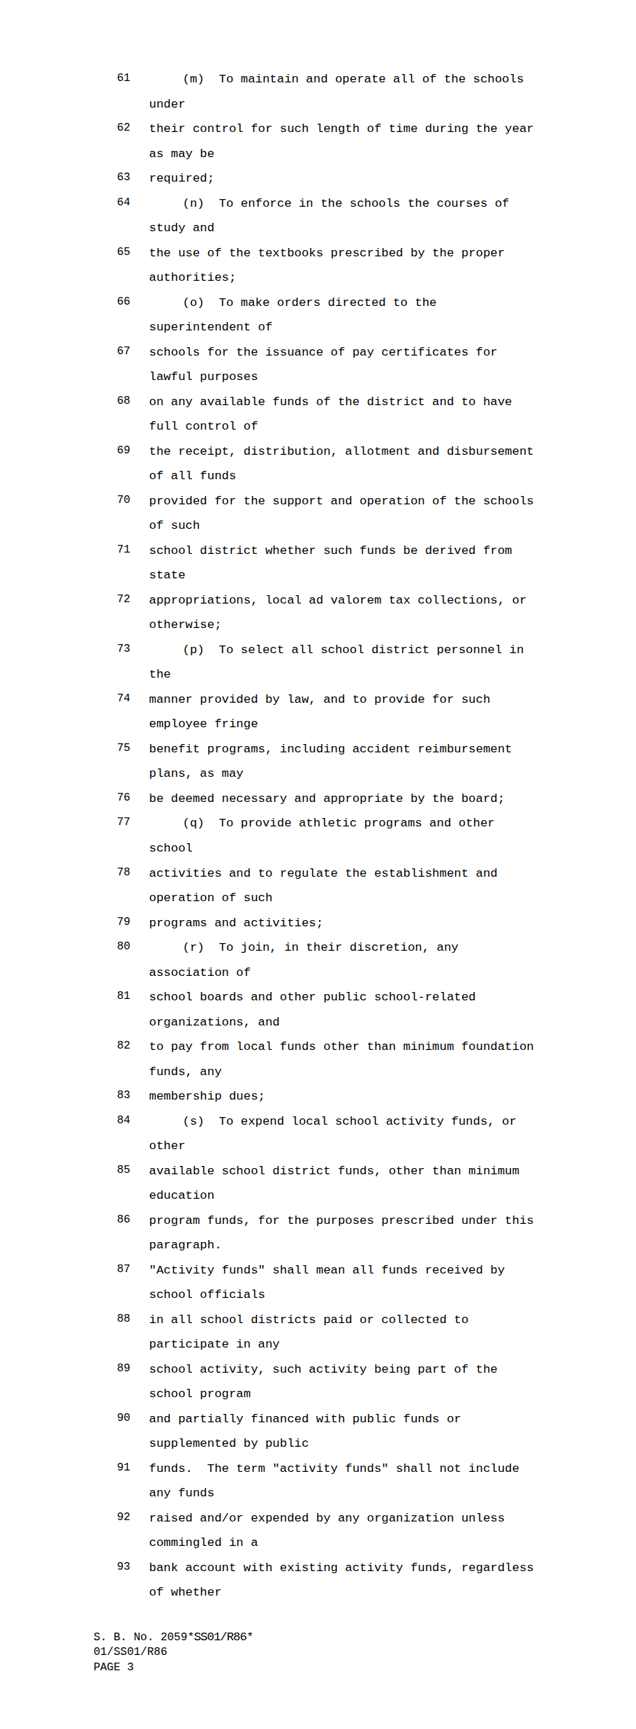61 (m) To maintain and operate all of the schools under
62 their control for such length of time during the year as may be
63 required;
64 (n) To enforce in the schools the courses of study and
65 the use of the textbooks prescribed by the proper authorities;
66 (o) To make orders directed to the superintendent of
67 schools for the issuance of pay certificates for lawful purposes
68 on any available funds of the district and to have full control of
69 the receipt, distribution, allotment and disbursement of all funds
70 provided for the support and operation of the schools of such
71 school district whether such funds be derived from state
72 appropriations, local ad valorem tax collections, or otherwise;
73 (p) To select all school district personnel in the
74 manner provided by law, and to provide for such employee fringe
75 benefit programs, including accident reimbursement plans, as may
76 be deemed necessary and appropriate by the board;
77 (q) To provide athletic programs and other school
78 activities and to regulate the establishment and operation of such
79 programs and activities;
80 (r) To join, in their discretion, any association of
81 school boards and other public school-related organizations, and
82 to pay from local funds other than minimum foundation funds, any
83 membership dues;
84 (s) To expend local school activity funds, or other
85 available school district funds, other than minimum education
86 program funds, for the purposes prescribed under this paragraph.
87"Activity funds" shall mean all funds received by school officials
88 in all school districts paid or collected to participate in any
89 school activity, such activity being part of the school program
90 and partially financed with public funds or supplemented by public
91 funds. The term "activity funds" shall not include any funds
92 raised and/or expended by any organization unless commingled in a
93 bank account with existing activity funds, regardless of whether
S. B. No. 2059*SS01/R86*
01/SS01/R86
PAGE 3